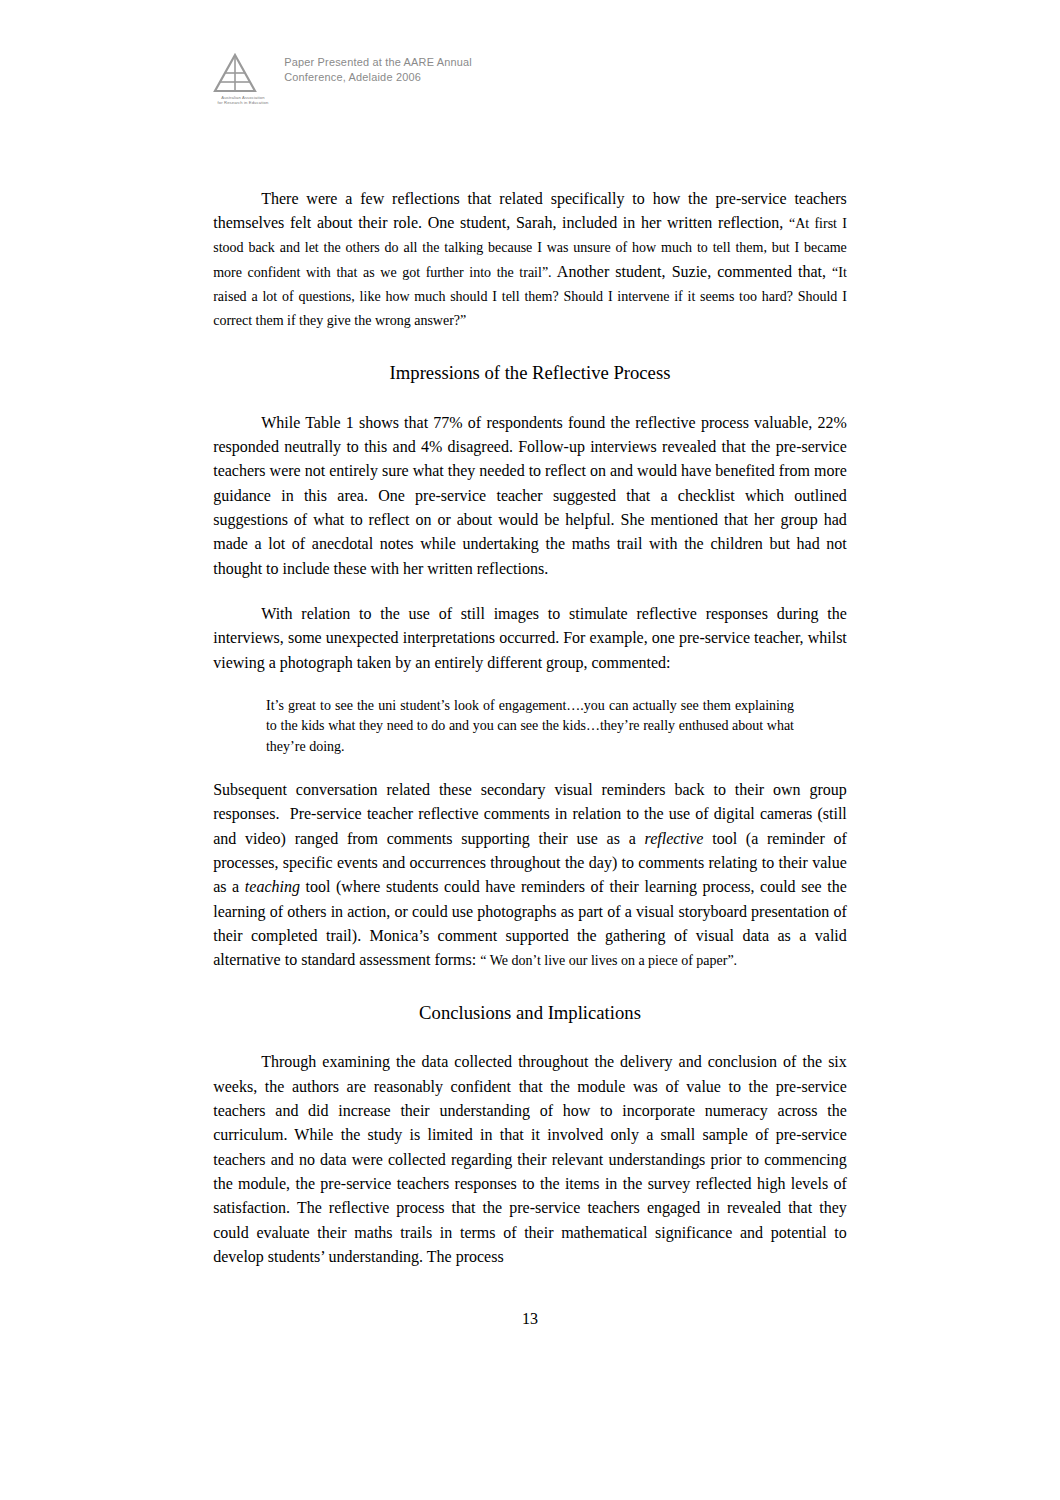Australian Association
for Research in Education
Paper Presented at the AARE Annual
Conference, Adelaide 2006
There were a few reflections that related specifically to how the pre-service teachers themselves felt about their role. One student, Sarah, included in her written reflection, “At first I stood back and let the others do all the talking because I was unsure of how much to tell them, but I became more confident with that as we got further into the trail”. Another student, Suzie, commented that, “It raised a lot of questions, like how much should I tell them? Should I intervene if it seems too hard? Should I correct them if they give the wrong answer?”
Impressions of the Reflective Process
While Table 1 shows that 77% of respondents found the reflective process valuable, 22% responded neutrally to this and 4% disagreed. Follow-up interviews revealed that the pre-service teachers were not entirely sure what they needed to reflect on and would have benefited from more guidance in this area. One pre-service teacher suggested that a checklist which outlined suggestions of what to reflect on or about would be helpful. She mentioned that her group had made a lot of anecdotal notes while undertaking the maths trail with the children but had not thought to include these with her written reflections.
With relation to the use of still images to stimulate reflective responses during the interviews, some unexpected interpretations occurred. For example, one pre-service teacher, whilst viewing a photograph taken by an entirely different group, commented:
It’s great to see the uni student’s look of engagement….you can actually see them explaining to the kids what they need to do and you can see the kids…they’re really enthused about what they’re doing.
Subsequent conversation related these secondary visual reminders back to their own group responses. Pre-service teacher reflective comments in relation to the use of digital cameras (still and video) ranged from comments supporting their use as a reflective tool (a reminder of processes, specific events and occurrences throughout the day) to comments relating to their value as a teaching tool (where students could have reminders of their learning process, could see the learning of others in action, or could use photographs as part of a visual storyboard presentation of their completed trail). Monica’s comment supported the gathering of visual data as a valid alternative to standard assessment forms: “ We don’t live our lives on a piece of paper”.
Conclusions and Implications
Through examining the data collected throughout the delivery and conclusion of the six weeks, the authors are reasonably confident that the module was of value to the pre-service teachers and did increase their understanding of how to incorporate numeracy across the curriculum. While the study is limited in that it involved only a small sample of pre-service teachers and no data were collected regarding their relevant understandings prior to commencing the module, the pre-service teachers responses to the items in the survey reflected high levels of satisfaction. The reflective process that the pre-service teachers engaged in revealed that they could evaluate their maths trails in terms of their mathematical significance and potential to develop students’ understanding. The process
13